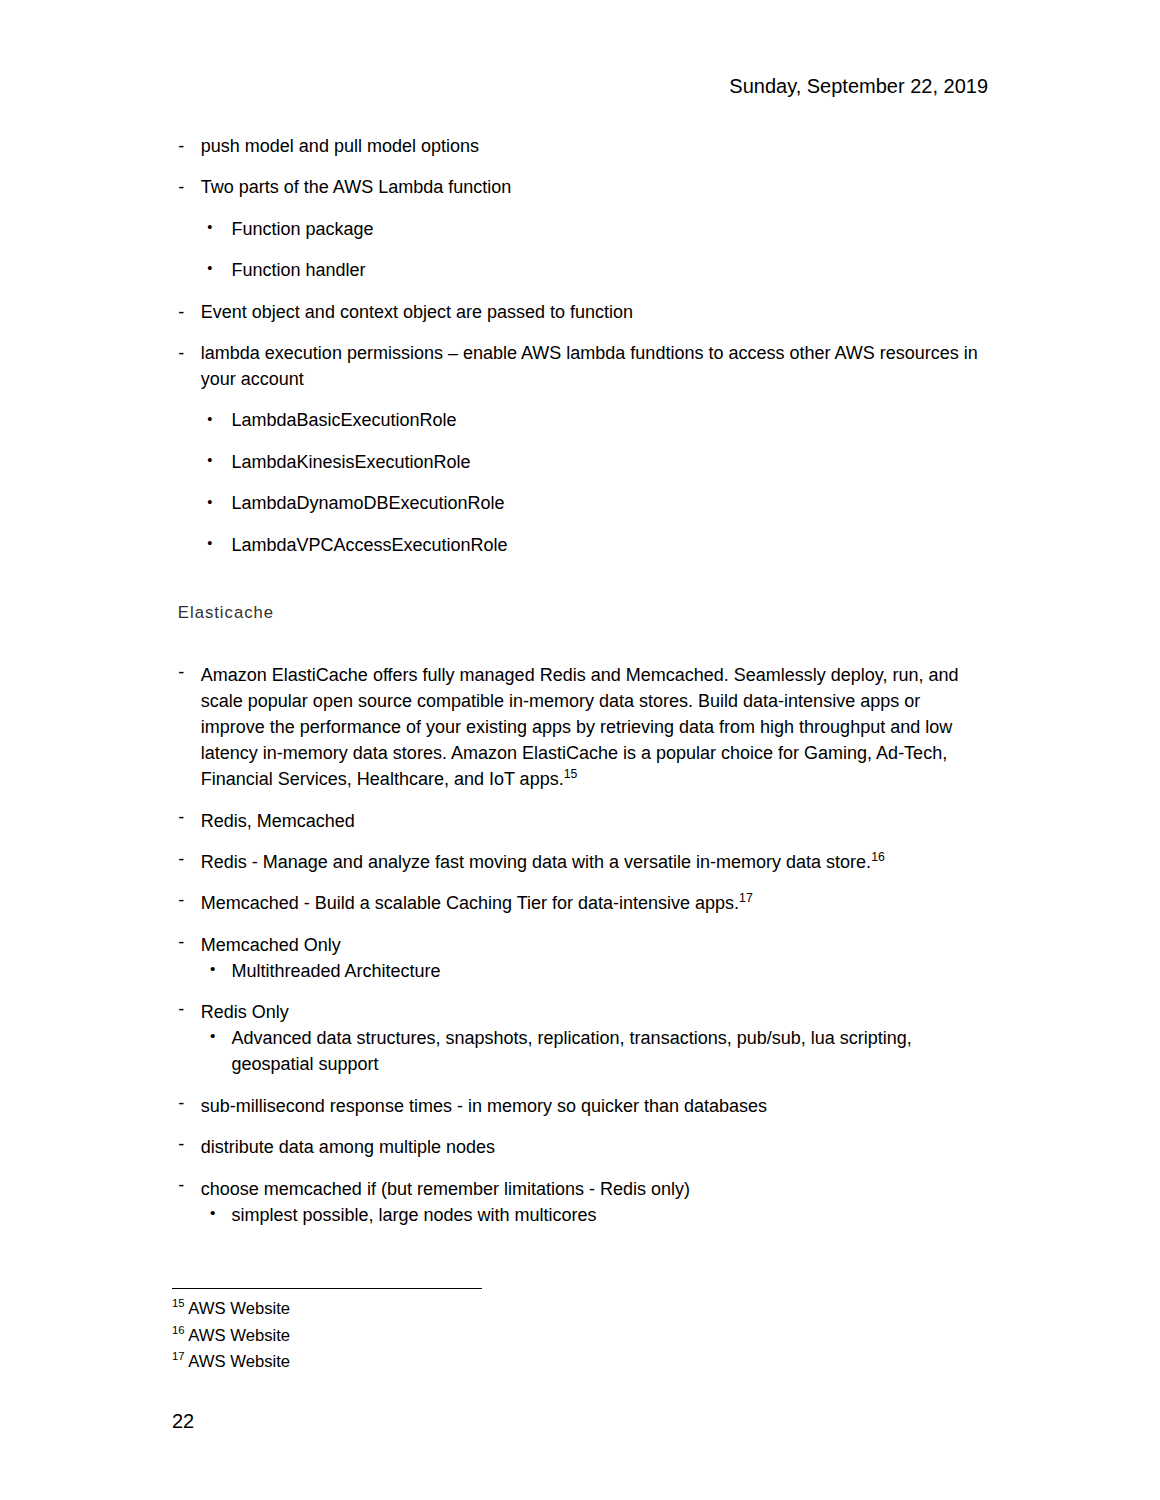Sunday, September 22, 2019
push model and pull model options
Two parts of the AWS Lambda function
Function package
Function handler
Event object and context object are passed to function
lambda execution permissions – enable AWS lambda fundtions to access other AWS resources in your account
LambdaBasicExecutionRole
LambdaKinesisExecutionRole
LambdaDynamoDBExecutionRole
LambdaVPCAccessExecutionRole
Elasticache
Amazon ElastiCache offers fully managed Redis and Memcached. Seamlessly deploy, run, and scale popular open source compatible in-memory data stores. Build data-intensive apps or improve the performance of your existing apps by retrieving data from high throughput and low latency in-memory data stores. Amazon ElastiCache is a popular choice for Gaming, Ad-Tech, Financial Services, Healthcare, and IoT apps.15
Redis, Memcached
Redis - Manage and analyze fast moving data with a versatile in-memory data store.16
Memcached - Build a scalable Caching Tier for data-intensive apps.17
Memcached Only
Multithreaded Architecture
Redis Only
Advanced data structures, snapshots, replication, transactions, pub/sub, lua scripting, geospatial support
sub-millisecond response times - in memory so quicker than databases
distribute data among multiple nodes
choose memcached if (but remember limitations - Redis only)
simplest possible, large nodes with multicores
15 AWS Website
16 AWS Website
17 AWS Website
22